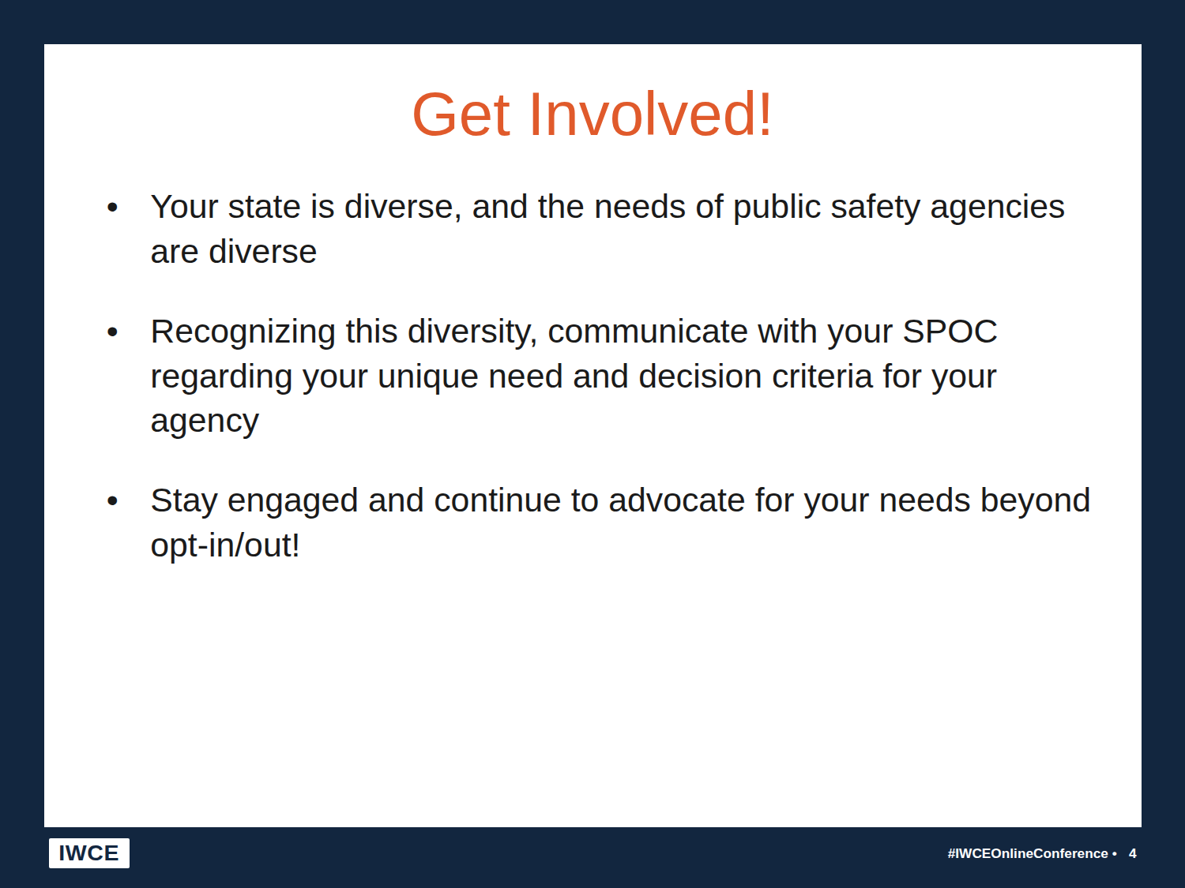Get Involved!
Your state is diverse, and the needs of public safety agencies are diverse
Recognizing this diversity, communicate with your SPOC regarding your unique need and decision criteria for your agency
Stay engaged and continue to advocate for your needs beyond opt-in/out!
IWCE #IWCEOnlineConference • 4